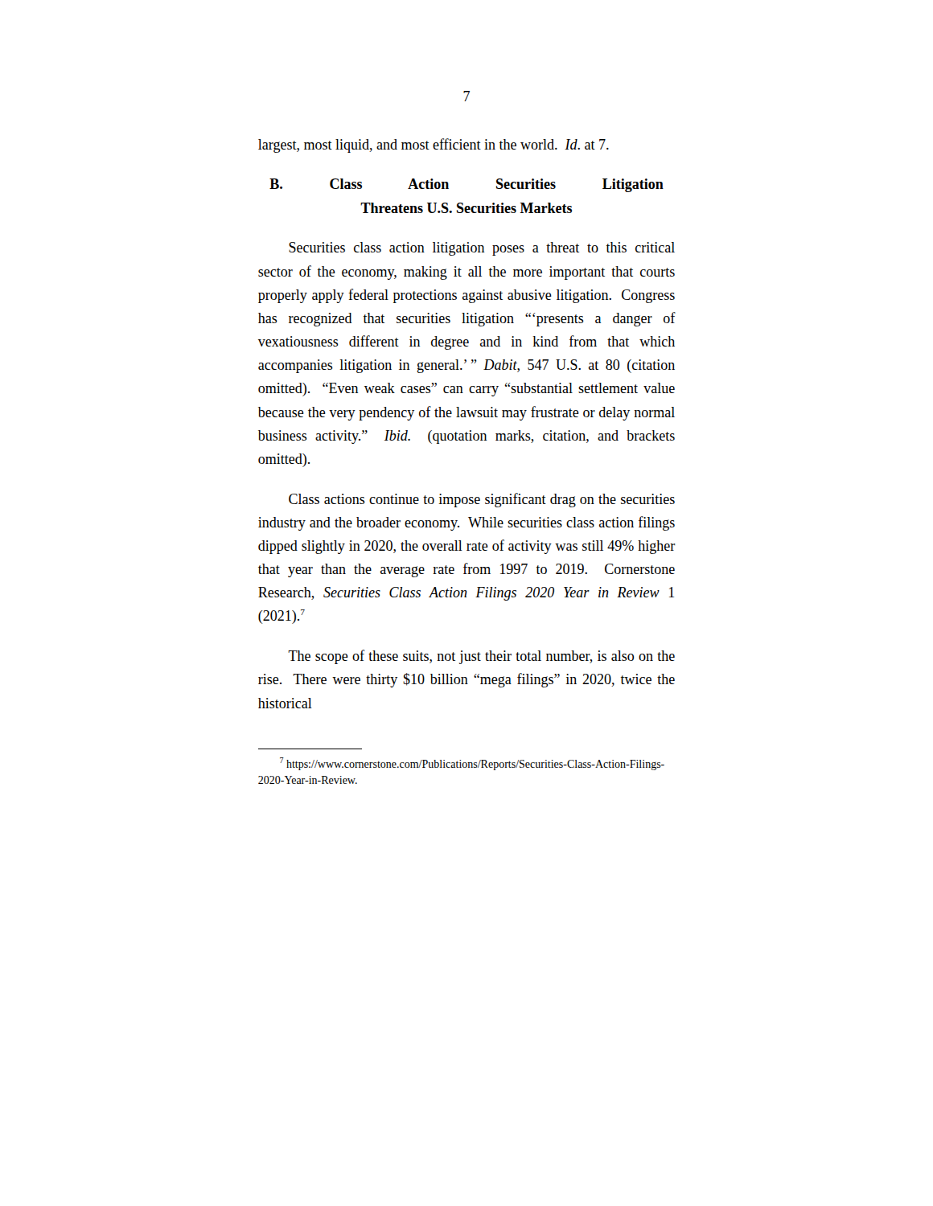7
largest, most liquid, and most efficient in the world. Id. at 7.
B. Class Action Securities Litigation Threatens U.S. Securities Markets
Securities class action litigation poses a threat to this critical sector of the economy, making it all the more important that courts properly apply federal protections against abusive litigation. Congress has recognized that securities litigation “‘presents a danger of vexatiousness different in degree and in kind from that which accompanies litigation in general.’ ” Dabit, 547 U.S. at 80 (citation omitted). “Even weak cases” can carry “substantial settlement value because the very pendency of the lawsuit may frustrate or delay normal business activity.” Ibid. (quotation marks, citation, and brackets omitted).
Class actions continue to impose significant drag on the securities industry and the broader economy. While securities class action filings dipped slightly in 2020, the overall rate of activity was still 49% higher that year than the average rate from 1997 to 2019. Cornerstone Research, Securities Class Action Filings 2020 Year in Review 1 (2021).7
The scope of these suits, not just their total number, is also on the rise. There were thirty $10 billion “mega filings” in 2020, twice the historical
7 https://www.cornerstone.com/Publications/Reports/Securities-Class-Action-Filings-2020-Year-in-Review.